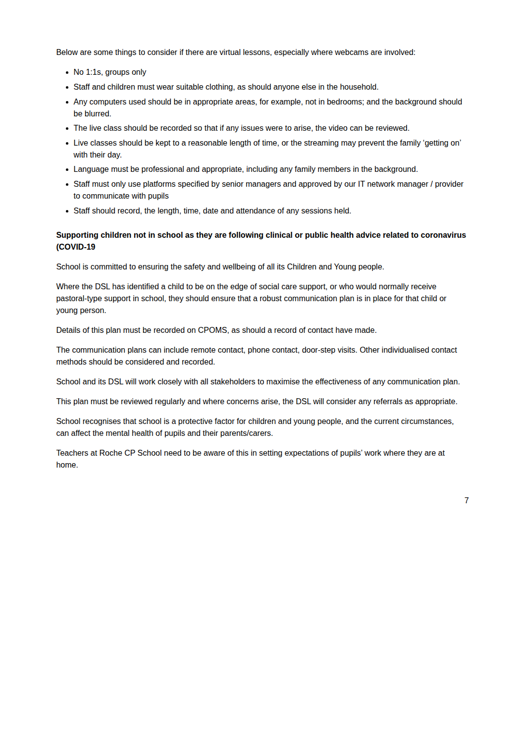Below are some things to consider if there are virtual lessons, especially where webcams are involved:
No 1:1s, groups only
Staff and children must wear suitable clothing, as should anyone else in the household.
Any computers used should be in appropriate areas, for example, not in bedrooms; and the background should be blurred.
The live class should be recorded so that if any issues were to arise, the video can be reviewed.
Live classes should be kept to a reasonable length of time, or the streaming may prevent the family ‘getting on’ with their day.
Language must be professional and appropriate, including any family members in the background.
Staff must only use platforms specified by senior managers and approved by our IT network manager / provider to communicate with pupils
Staff should record, the length, time, date and attendance of any sessions held.
Supporting children not in school as they are following clinical or public health advice related to coronavirus (COVID-19
School is committed to ensuring the safety and wellbeing of all its Children and Young people.
Where the DSL has identified a child to be on the edge of social care support, or who would normally receive pastoral-type support in school, they should ensure that a robust communication plan is in place for that child or young person.
Details of this plan must be recorded on CPOMS, as should a record of contact have made.
The communication plans can include remote contact, phone contact, door-step visits. Other individualised contact methods should be considered and recorded.
School and its DSL will work closely with all stakeholders to maximise the effectiveness of any communication plan.
This plan must be reviewed regularly and where concerns arise, the DSL will consider any referrals as appropriate.
School recognises that school is a protective factor for children and young people, and the current circumstances, can affect the mental health of pupils and their parents/carers.
Teachers at Roche CP School need to be aware of this in setting expectations of pupils’ work where they are at home.
7